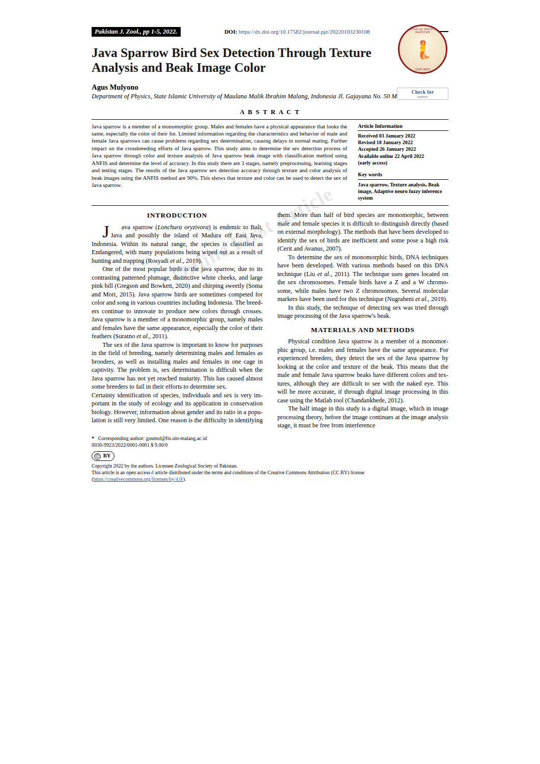Pakistan J. Zool., pp 1-5, 2022. DOI: https://dx.doi.org/10.17582/journal.pjz/20220103230108
ZOOLOGICAL SOCIETY OF PAKISTAN SIND IBEX
🧜
Check for
updates
Java Sparrow Bird Sex Detection Through Texture Analysis and Beak Image Color
Agus Mulyono
Department of Physics, State Islamic University of Maulana Malik Ibrahim Malang, Indonesia Jl. Gajayana No. 50 Malang 65144.
A B S T R A C T
Java sparrow is a member of a monomorphic group. Males and females have a physical appearance that looks the same, especially the color of their fur. Limited information regarding the characteristics and behavior of male and female Java sparrows can cause problems regarding sex determination, causing delays in normal mating. Further impact on the crossbreeding efforts of Java sparrow. This study aims to determine the sex detection process of Java sparrow through color and texture analysis of Java sparrow beak image with classification method using ANFIS and determine the level of accuracy. In this study there are 3 stages, namely preprocessing, learning stages and testing stages. The results of the Java sparrow sex detection accuracy through texture and color analysis of beak images using the ANFIS method are 90%. This shows that texture and color can be used to detect the sex of Java sparrow.
Article Information
Received 03 January 2022
Revised 18 January 2022
Accepted 26 January 2022
Available online 22 April 2022
(early access)
Key words
Java sparrow, Texture analysis, Beak image, Adaptive neuro fuzzy inference system
INTRODUCTION
Java sparrow (Lonchura oryzivora) is endemic to Bali, Java and possibly the island of Madura off East Java, Indonesia. Within its natural range, the species is classified as Endangered, with many populations being wiped out as a result of hunting and trapping (Rosyadi et al., 2019).
One of the most popular birds is the java sparrow, due to its contrasting patterned plumage, distinctive white cheeks, and large pink bill (Gregson and Bowkett, 2020) and chirping sweetly (Soma and Mori, 2015). Java sparrow birds are sometimes competed for color and song in various countries including Indonesia. The breeders continue to innovate to produce new colors through crosses. Java sparrow is a member of a monomorphic group, namely males and females have the same appearance, especially the color of their feathers (Suratno et al., 2011).
The sex of the Java sparrow is important to know for purposes in the field of breeding, namely determining males and females as brooders, as well as installing males and females in one cage in captivity. The problem is, sex determination is difficult when the Java sparrow has not yet reached maturity. This has caused almost some breeders to fail in their efforts to determine sex.
Certainty identification of species, individuals and sex is very important in the study of ecology and its application in conservation biology. However, information about gender and its ratio in a population is still very limited. One reason is the difficulty in identifying them. More than half of bird species are monomorphic, between male and female species it is difficult to distinguish directly (based on external morphology). The methods that have been developed to identify the sex of birds are inefficient and some pose a high risk (Cerit and Avanus, 2007).
To determine the sex of monomorphic birds, DNA techniques have been developed. With various methods based on this DNA technique (Liu et al., 2011). The technique uses genes located on the sex chromosomes. Female birds have a Z and a W chromosome, while males have two Z chromosomes. Several molecular markers have been used for this technique (Nugraheni et al., 2019).
In this study, the technique of detecting sex was tried through image processing of the Java sparrow's beak.
MATERIALS AND METHODS
Physical condition Java sparrow is a member of a monomorphic group, i.e. males and females have the same appearance. For experienced breeders, they detect the sex of the Java sparrow by looking at the color and texture of the beak. This means that the male and female Java sparrow beaks have different colors and textures, although they are difficult to see with the naked eye. This will be more accurate, if through digital image processing in this case using the Matlab tool (Chandankhede, 2012).
The half image in this study is a digital image, which in image processing theory, before the image continues at the image analysis stage, it must be free from interference
* Corresponding author: gusmul@fis.uin-malang.ac.id
0030-9923/2022/0001-0001 $ 9.00/0
Ⓒ BY
Copyright 2022 by the authors. Licensee Zoological Society of Pakistan.
This article is an open access ∂ article distributed under the terms and conditions of the Creative Commons Attribution (CC BY) license (https://creativecommons.org/licenses/by/4.0/).
Online First Article